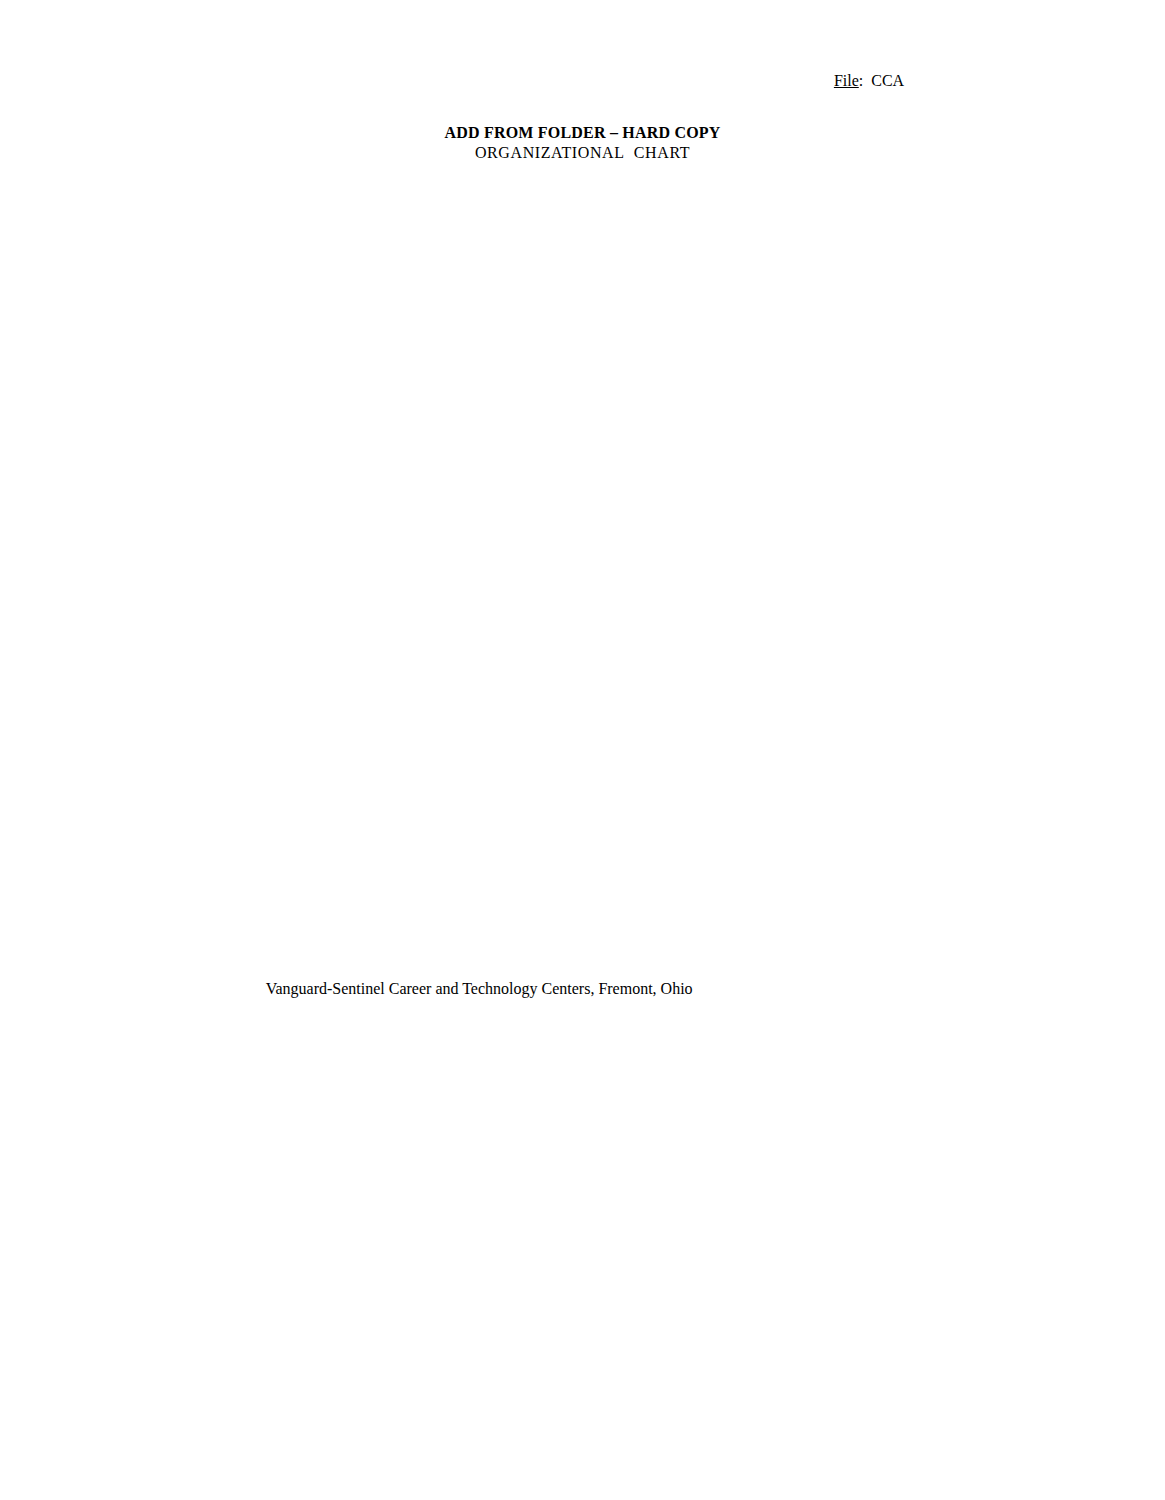File: CCA
ADD FROM FOLDER – HARD COPY
ORGANIZATIONAL CHART
Vanguard-Sentinel Career and Technology Centers, Fremont, Ohio